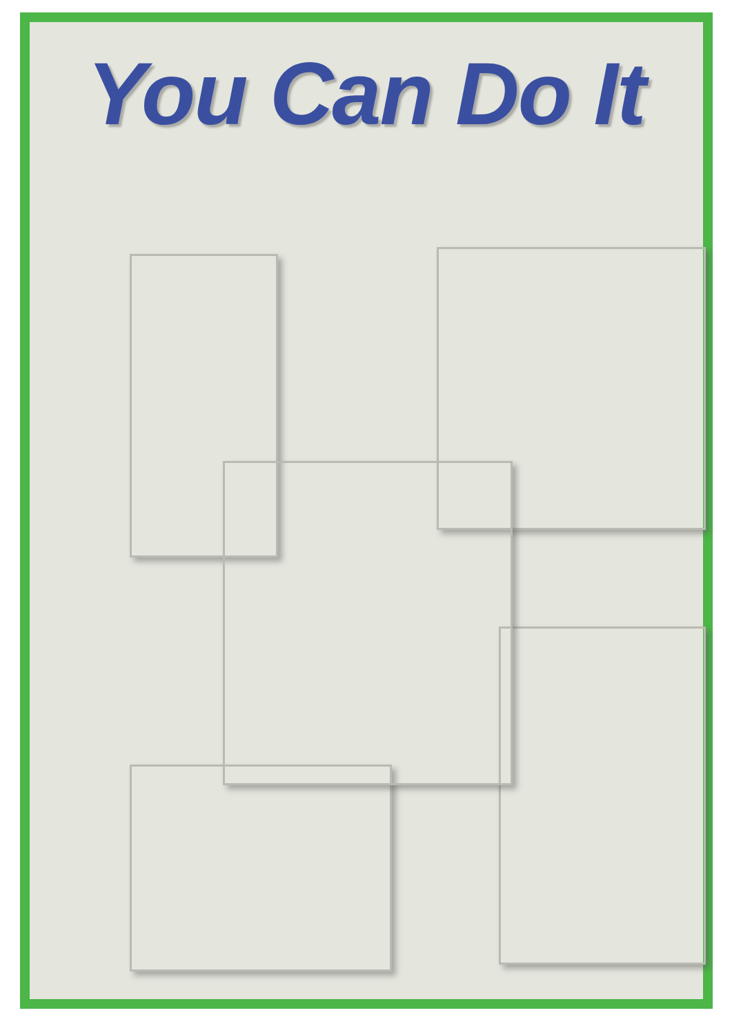You Can Do It